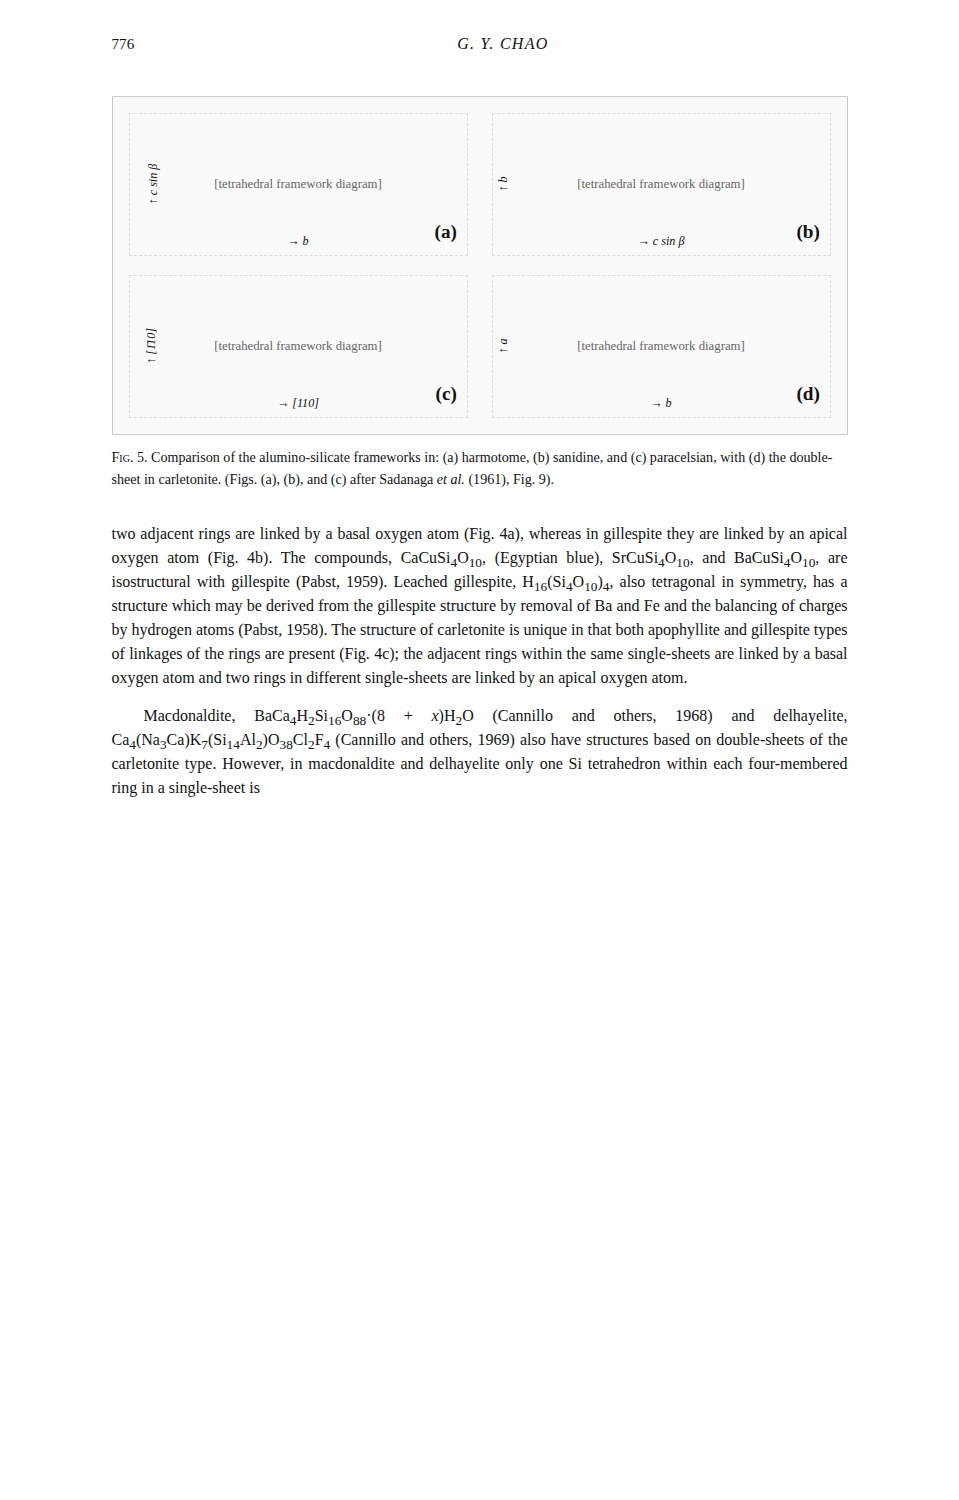776 G. Y. CHAO
↑ c sin β → b (a) [tetrahedral framework diagram]
↑ b → c sin β (b) [tetrahedral framework diagram]
↑ [1̄10] → [110] (c) [tetrahedral framework diagram]
↑ a → b (d) [tetrahedral framework diagram]
Fig. 5. Comparison of the alumino-silicate frameworks in: (a) harmotome, (b) sanidine, and (c) paracelsian, with (d) the double-sheet in carletonite. (Figs. (a), (b), and (c) after Sadanaga et al. (1961), Fig. 9).
two adjacent rings are linked by a basal oxygen atom (Fig. 4a), whereas in gillespite they are linked by an apical oxygen atom (Fig. 4b). The compounds, CaCuSi4O10, (Egyptian blue), SrCuSi4O10, and BaCuSi4O10, are isostructural with gillespite (Pabst, 1959). Leached gillespite, H16(Si4O10)4, also tetragonal in symmetry, has a structure which may be derived from the gillespite structure by removal of Ba and Fe and the balancing of charges by hydrogen atoms (Pabst, 1958). The structure of carletonite is unique in that both apophyllite and gillespite types of linkages of the rings are present (Fig. 4c); the adjacent rings within the same single-sheets are linked by a basal oxygen atom and two rings in different single-sheets are linked by an apical oxygen atom.
Macdonaldite, BaCa4H2Si16O88·(8 + x)H2O (Cannillo and others, 1968) and delhayelite, Ca4(Na3Ca)K7(Si14Al2)O38Cl2F4 (Cannillo and others, 1969) also have structures based on double-sheets of the carletonite type. However, in macdonaldite and delhayelite only one Si tetrahedron within each four-membered ring in a single-sheet is